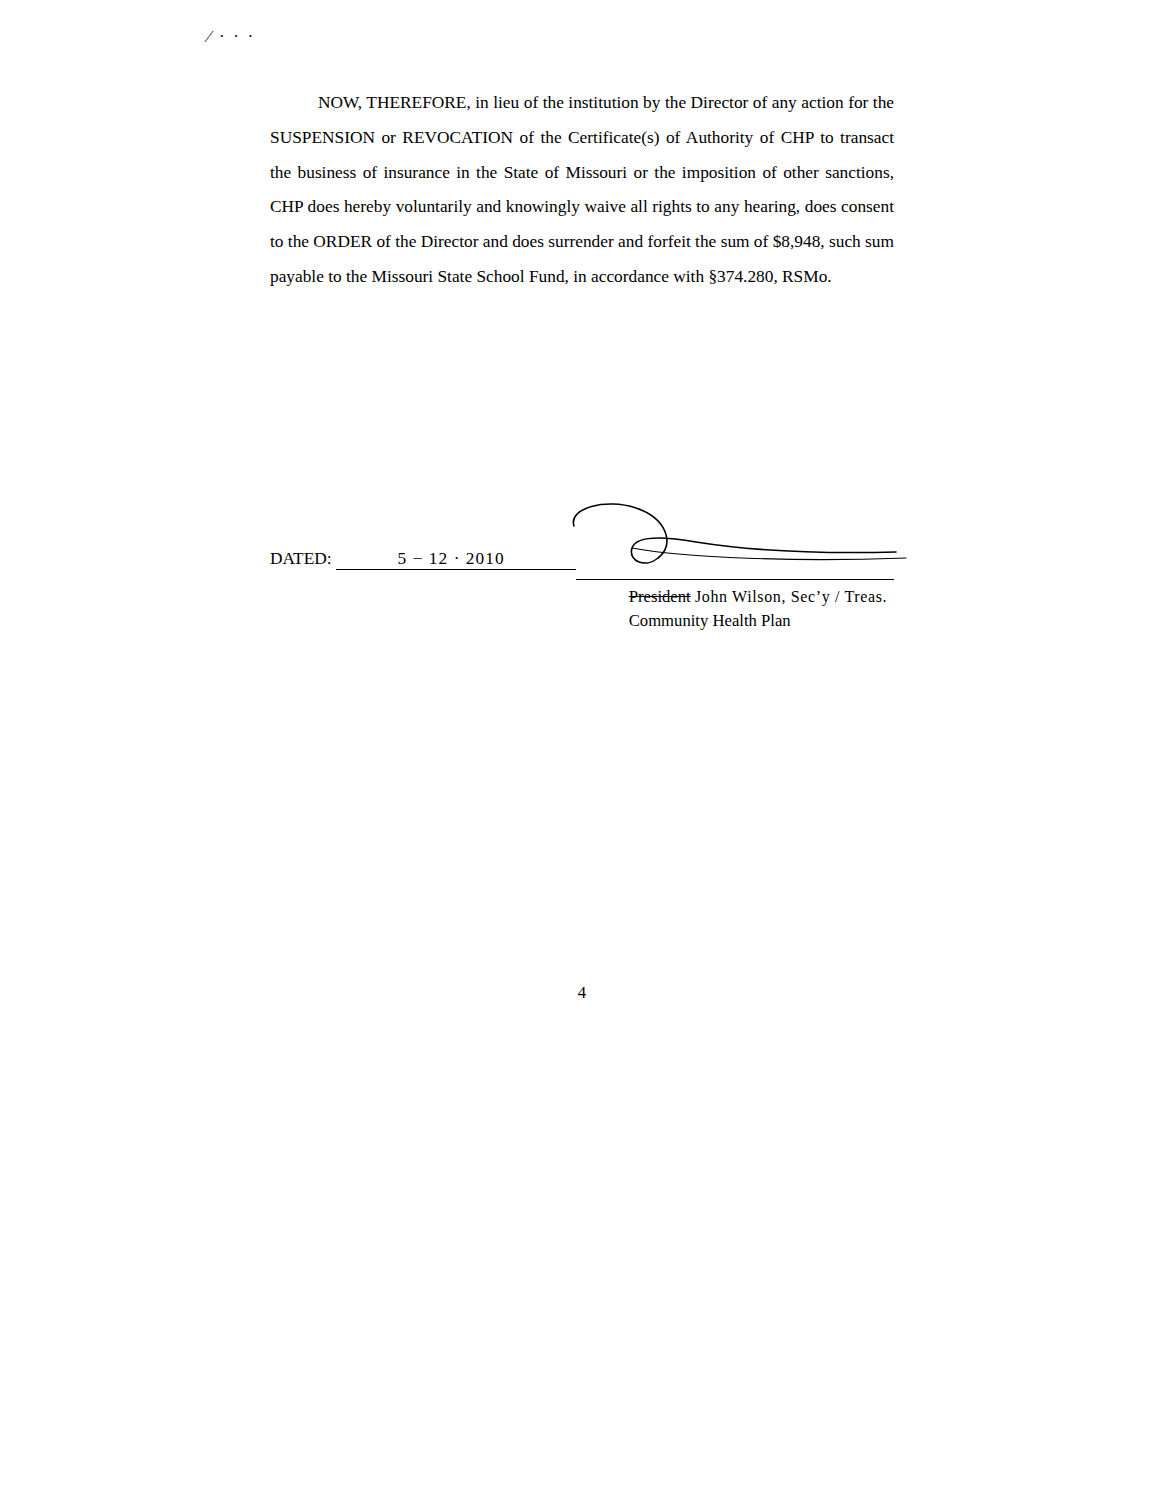⁄ · · ·
NOW, THEREFORE, in lieu of the institution by the Director of any action for the SUSPENSION or REVOCATION of the Certificate(s) of Authority of CHP to transact the business of insurance in the State of Missouri or the imposition of other sanctions, CHP does hereby voluntarily and knowingly waive all rights to any hearing, does consent to the ORDER of the Director and does surrender and forfeit the sum of $8,948, such sum payable to the Missouri State School Fund, in accordance with §374.280, RSMo.
DATED: 5 − 12 · 2010
President John Wilson, Sec’y / Treas.
Community Health Plan
4